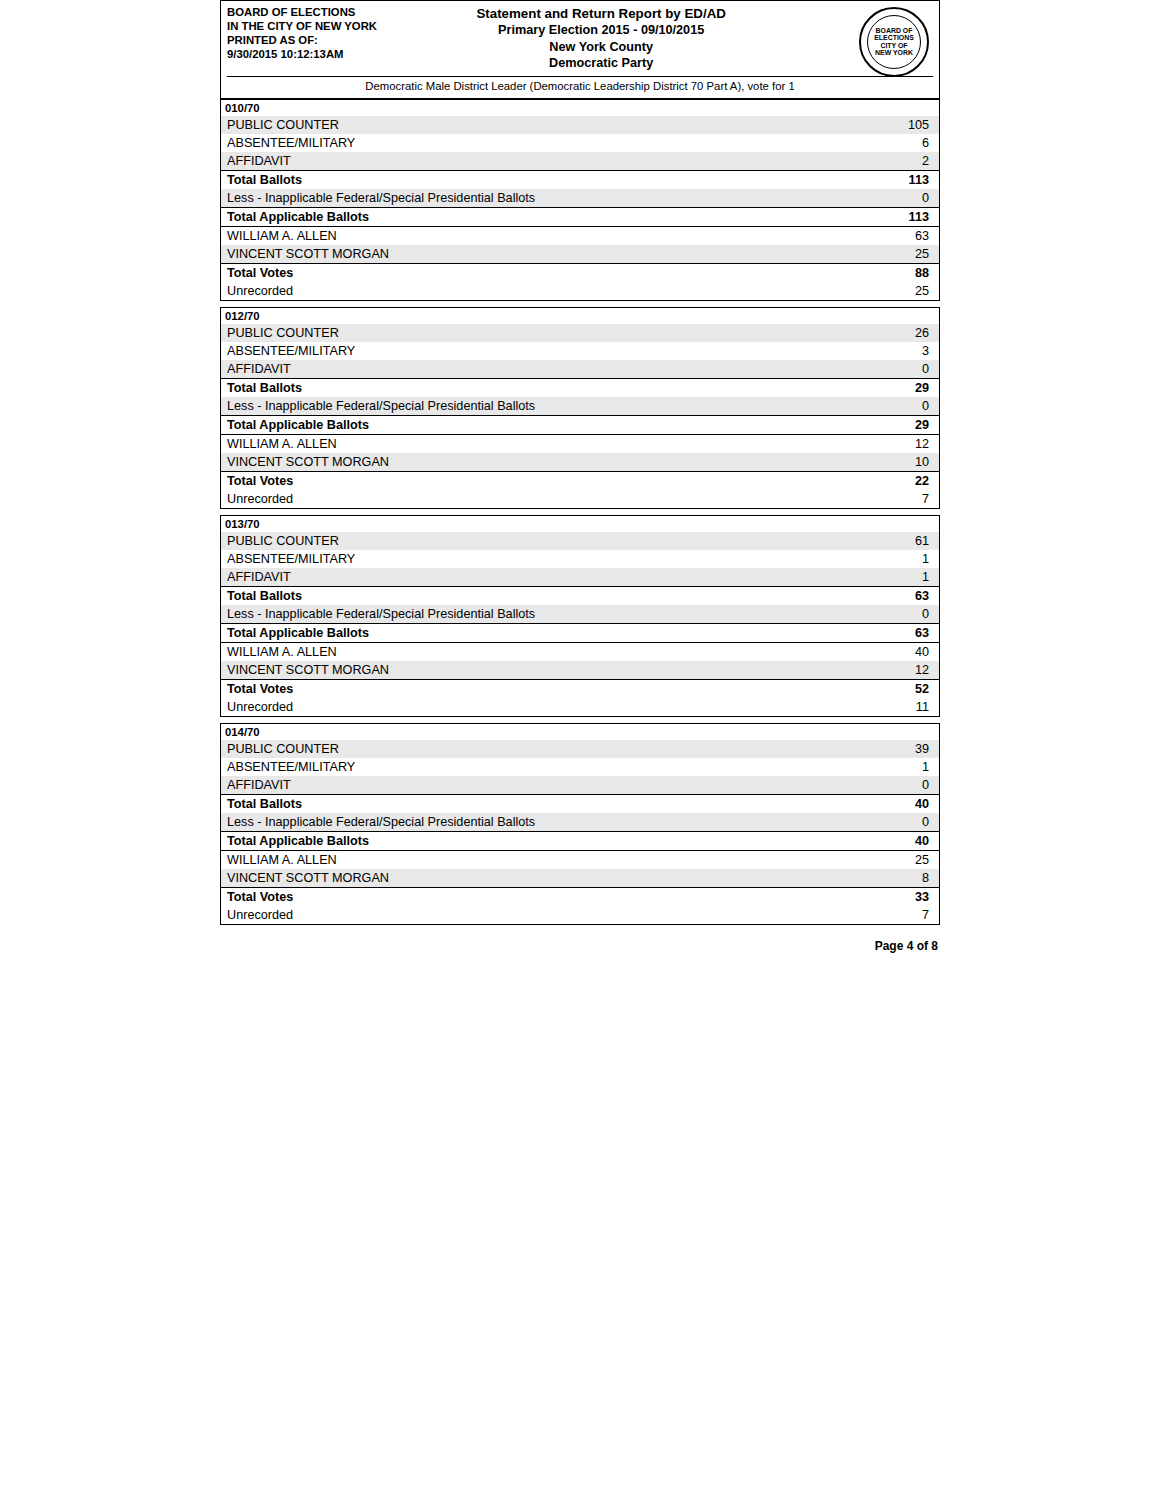BOARD OF ELECTIONS
CITY OF
NEW YORK
BOARD OF ELECTIONS
IN THE CITY OF NEW YORK
PRINTED AS OF:
9/30/2015 10:12:13AM
Statement and Return Report by ED/AD
Primary Election 2015 - 09/10/2015
New York County
Democratic Party
Democratic Male District Leader (Democratic Leadership District 70 Part A), vote for 1
010/70
| PUBLIC COUNTER | 105 |
| ABSENTEE/MILITARY | 6 |
| AFFIDAVIT | 2 |
| Total Ballots | 113 |
| Less - Inapplicable Federal/Special Presidential Ballots | 0 |
| Total Applicable Ballots | 113 |
| WILLIAM A. ALLEN | 63 |
| VINCENT SCOTT MORGAN | 25 |
| Total Votes | 88 |
| Unrecorded | 25 |
012/70
| PUBLIC COUNTER | 26 |
| ABSENTEE/MILITARY | 3 |
| AFFIDAVIT | 0 |
| Total Ballots | 29 |
| Less - Inapplicable Federal/Special Presidential Ballots | 0 |
| Total Applicable Ballots | 29 |
| WILLIAM A. ALLEN | 12 |
| VINCENT SCOTT MORGAN | 10 |
| Total Votes | 22 |
| Unrecorded | 7 |
013/70
| PUBLIC COUNTER | 61 |
| ABSENTEE/MILITARY | 1 |
| AFFIDAVIT | 1 |
| Total Ballots | 63 |
| Less - Inapplicable Federal/Special Presidential Ballots | 0 |
| Total Applicable Ballots | 63 |
| WILLIAM A. ALLEN | 40 |
| VINCENT SCOTT MORGAN | 12 |
| Total Votes | 52 |
| Unrecorded | 11 |
014/70
| PUBLIC COUNTER | 39 |
| ABSENTEE/MILITARY | 1 |
| AFFIDAVIT | 0 |
| Total Ballots | 40 |
| Less - Inapplicable Federal/Special Presidential Ballots | 0 |
| Total Applicable Ballots | 40 |
| WILLIAM A. ALLEN | 25 |
| VINCENT SCOTT MORGAN | 8 |
| Total Votes | 33 |
| Unrecorded | 7 |
Page 4 of 8